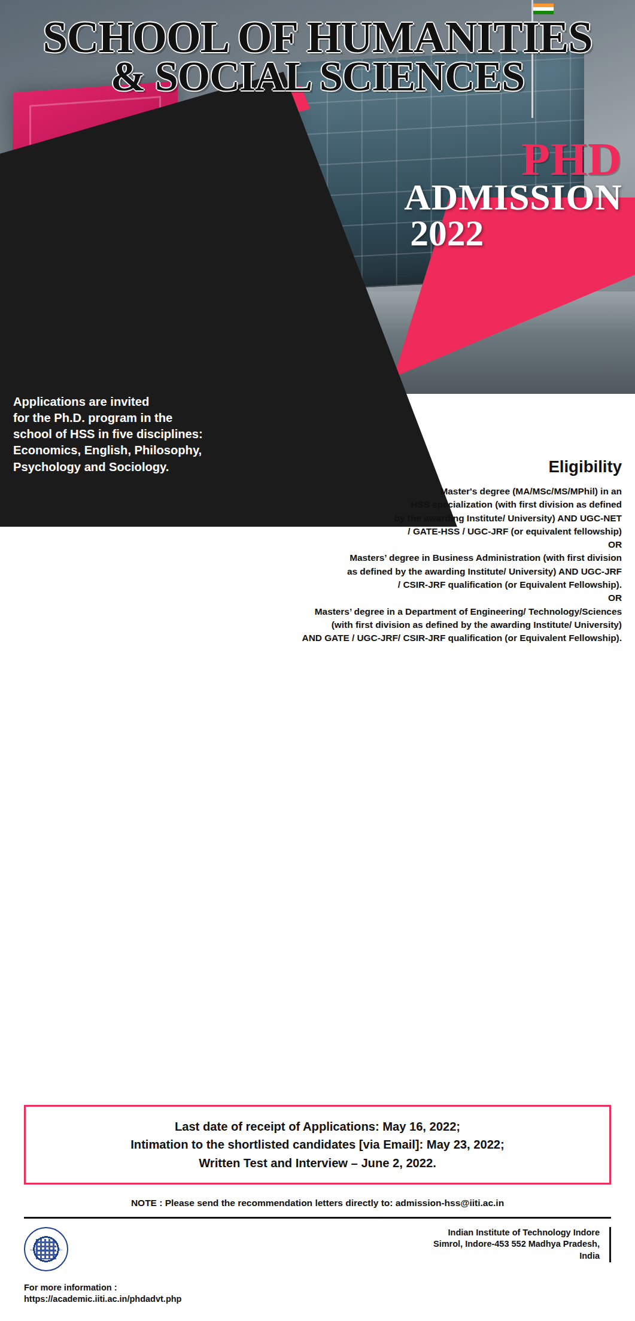School of Humanities& Social Sciences
PhD
Admission
2022
Applications are invited
for the Ph.D. program in the
school of HSS in five disciplines:
Economics, English, Philosophy,
Psychology and Sociology.
Eligibility
Master's degree (MA/MSc/MS/MPhil) in an
HSS specialization (with first division as defined
by the awarding Institute/ University) AND UGC-NET
/ GATE-HSS / UGC-JRF (or equivalent fellowship)
OR Masters’ degree in Business Administration (with first division
as defined by the awarding Institute/ University) AND UGC-JRF
/ CSIR-JRF qualification (or Equivalent Fellowship).
OR Masters’ degree in a Department of Engineering/ Technology/Sciences
(with first division as defined by the awarding Institute/ University)
AND GATE / UGC-JRF/ CSIR-JRF qualification (or Equivalent Fellowship).
Last date of receipt of Applications: May 16, 2022;
Intimation to the shortlisted candidates [via Email]: May 23, 2022;
Written Test and Interview – June 2, 2022.
NOTE : Please send the recommendation letters directly to: admission-hss@iiti.ac.in
Indian Institute of Technology Indore
Simrol, Indore-453 552 Madhya Pradesh,
India
For more information :
https://academic.iiti.ac.in/phdadvt.php